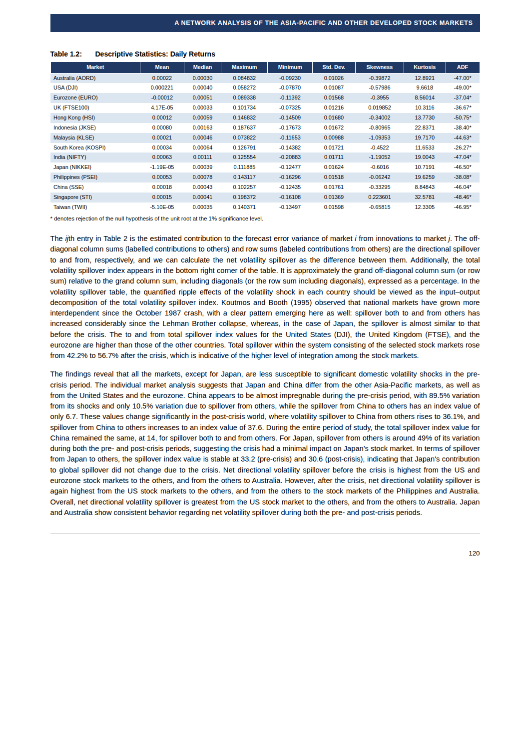A NETWORK ANALYSIS OF THE ASIA-PACIFIC AND OTHER DEVELOPED STOCK MARKETS
Table 1.2: Descriptive Statistics: Daily Returns
| Market | Mean | Median | Maximum | Minimum | Std. Dev. | Skewness | Kurtosis | ADF |
| --- | --- | --- | --- | --- | --- | --- | --- | --- |
| Australia (AORD) | 0.00022 | 0.00030 | 0.084832 | -0.09230 | 0.01026 | -0.39872 | 12.8921 | -47.00* |
| USA (DJI) | 0.000221 | 0.00040 | 0.058272 | -0.07870 | 0.01087 | -0.57986 | 9.6618 | -49.00* |
| Eurozone (EURO) | -0.00012 | 0.00051 | 0.089338 | -0.11392 | 0.01568 | -0.3955 | 8.56014 | -37.04* |
| UK (FTSE100) | 4.17E-05 | 0.00033 | 0.101734 | -0.07325 | 0.01216 | 0.019852 | 10.3116 | -36.67* |
| Hong Kong (HSI) | 0.00012 | 0.00059 | 0.146832 | -0.14509 | 0.01680 | -0.34002 | 13.7730 | -50.75* |
| Indonesia (JKSE) | 0.00080 | 0.00163 | 0.187637 | -0.17673 | 0.01672 | -0.80965 | 22.8371 | -38.40* |
| Malaysia (KLSE) | 0.00021 | 0.00046 | 0.073822 | -0.11653 | 0.00988 | -1.09353 | 19.7170 | -44.63* |
| South Korea (KOSPI) | 0.00034 | 0.00064 | 0.126791 | -0.14382 | 0.01721 | -0.4522 | 11.6533 | -26.27* |
| India (NIFTY) | 0.00063 | 0.00111 | 0.125554 | -0.20883 | 0.01711 | -1.19052 | 19.0043 | -47.04* |
| Japan (NIKKEI) | -1.19E-05 | 0.00039 | 0.111885 | -0.12477 | 0.01624 | -0.6016 | 10.7191 | -46.50* |
| Philippines (PSEI) | 0.00053 | 0.00078 | 0.143117 | -0.16296 | 0.01518 | -0.06242 | 19.6259 | -38.08* |
| China (SSE) | 0.00018 | 0.00043 | 0.102257 | -0.12435 | 0.01761 | -0.33295 | 8.84843 | -46.04* |
| Singapore (STI) | 0.00015 | 0.00041 | 0.198372 | -0.16108 | 0.01369 | 0.223601 | 32.5781 | -48.46* |
| Taiwan (TWII) | -5.10E-05 | 0.00035 | 0.140371 | -0.13497 | 0.01598 | -0.65815 | 12.3305 | -46.95* |
* denotes rejection of the null hypothesis of the unit root at the 1% significance level.
The ijth entry in Table 2 is the estimated contribution to the forecast error variance of market i from innovations to market j. The off-diagonal column sums (labelled contributions to others) and row sums (labeled contributions from others) are the directional spillover to and from, respectively, and we can calculate the net volatility spillover as the difference between them. Additionally, the total volatility spillover index appears in the bottom right corner of the table. It is approximately the grand off-diagonal column sum (or row sum) relative to the grand column sum, including diagonals (or the row sum including diagonals), expressed as a percentage. In the volatility spillover table, the quantified ripple effects of the volatility shock in each country should be viewed as the input–output decomposition of the total volatility spillover index. Koutmos and Booth (1995) observed that national markets have grown more interdependent since the October 1987 crash, with a clear pattern emerging here as well: spillover both to and from others has increased considerably since the Lehman Brother collapse, whereas, in the case of Japan, the spillover is almost similar to that before the crisis. The to and from total spillover index values for the United States (DJI), the United Kingdom (FTSE), and the eurozone are higher than those of the other countries. Total spillover within the system consisting of the selected stock markets rose from 42.2% to 56.7% after the crisis, which is indicative of the higher level of integration among the stock markets.
The findings reveal that all the markets, except for Japan, are less susceptible to significant domestic volatility shocks in the pre-crisis period. The individual market analysis suggests that Japan and China differ from the other Asia-Pacific markets, as well as from the United States and the eurozone. China appears to be almost impregnable during the pre-crisis period, with 89.5% variation from its shocks and only 10.5% variation due to spillover from others, while the spillover from China to others has an index value of only 6.7. These values change significantly in the post-crisis world, where volatility spillover to China from others rises to 36.1%, and spillover from China to others increases to an index value of 37.6. During the entire period of study, the total spillover index value for China remained the same, at 14, for spillover both to and from others. For Japan, spillover from others is around 49% of its variation during both the pre- and post-crisis periods, suggesting the crisis had a minimal impact on Japan's stock market. In terms of spillover from Japan to others, the spillover index value is stable at 33.2 (pre-crisis) and 30.6 (post-crisis), indicating that Japan's contribution to global spillover did not change due to the crisis. Net directional volatility spillover before the crisis is highest from the US and eurozone stock markets to the others, and from the others to Australia. However, after the crisis, net directional volatility spillover is again highest from the US stock markets to the others, and from the others to the stock markets of the Philippines and Australia. Overall, net directional volatility spillover is greatest from the US stock market to the others, and from the others to Australia. Japan and Australia show consistent behavior regarding net volatility spillover during both the pre- and post-crisis periods.
120